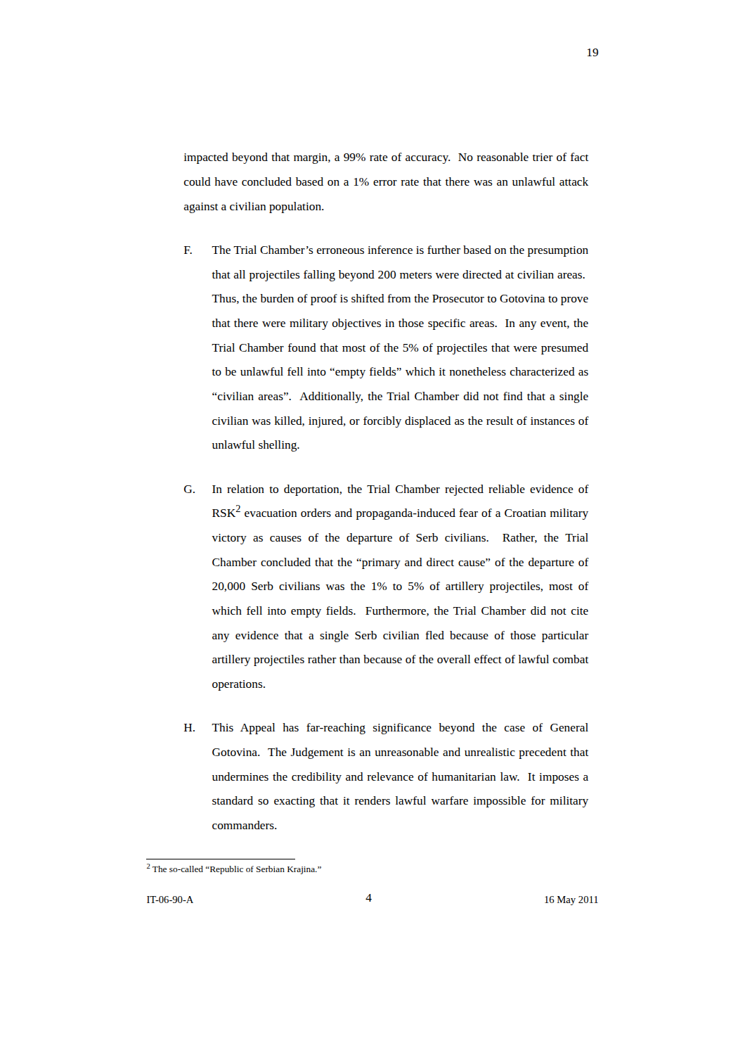19
impacted beyond that margin, a 99% rate of accuracy. No reasonable trier of fact could have concluded based on a 1% error rate that there was an unlawful attack against a civilian population.
F.
The Trial Chamber’s erroneous inference is further based on the presumption that all projectiles falling beyond 200 meters were directed at civilian areas. Thus, the burden of proof is shifted from the Prosecutor to Gotovina to prove that there were military objectives in those specific areas. In any event, the Trial Chamber found that most of the 5% of projectiles that were presumed to be unlawful fell into “empty fields” which it nonetheless characterized as “civilian areas”. Additionally, the Trial Chamber did not find that a single civilian was killed, injured, or forcibly displaced as the result of instances of unlawful shelling.
G.
In relation to deportation, the Trial Chamber rejected reliable evidence of RSK2 evacuation orders and propaganda-induced fear of a Croatian military victory as causes of the departure of Serb civilians. Rather, the Trial Chamber concluded that the “primary and direct cause” of the departure of 20,000 Serb civilians was the 1% to 5% of artillery projectiles, most of which fell into empty fields. Furthermore, the Trial Chamber did not cite any evidence that a single Serb civilian fled because of those particular artillery projectiles rather than because of the overall effect of lawful combat operations.
H.
This Appeal has far-reaching significance beyond the case of General Gotovina. The Judgement is an unreasonable and unrealistic precedent that undermines the credibility and relevance of humanitarian law. It imposes a standard so exacting that it renders lawful warfare impossible for military commanders.
2 The so-called “Republic of Serbian Krajina.”
IT-06-90-A
4
16 May 2011